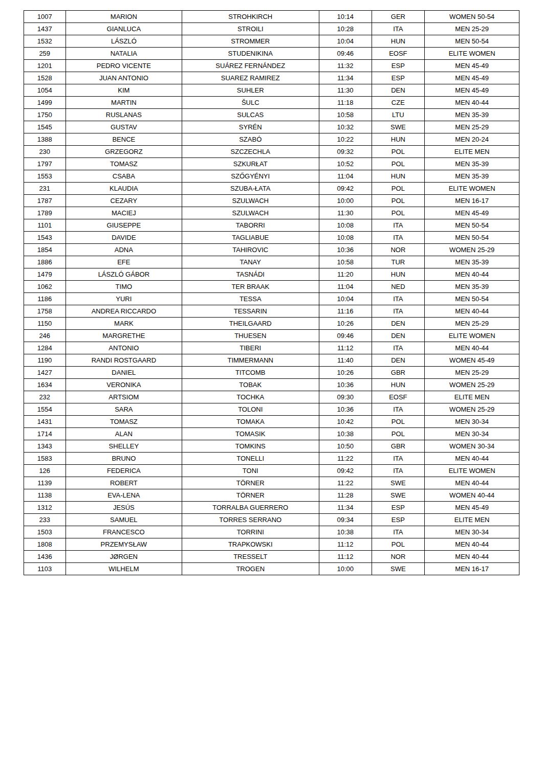| 1007 | MARION | STROHKIRCH | 10:14 | GER | WOMEN 50-54 |
| 1437 | GIANLUCA | STROILI | 10:28 | ITA | MEN 25-29 |
| 1532 | LÁSZLÓ | STROMMER | 10:04 | HUN | MEN 50-54 |
| 259 | NATALIA | STUDENIKINA | 09:46 | EOSF | ELITE WOMEN |
| 1201 | PEDRO VICENTE | SUÁREZ FERNÁNDEZ | 11:32 | ESP | MEN 45-49 |
| 1528 | JUAN ANTONIO | SUAREZ RAMIREZ | 11:34 | ESP | MEN 45-49 |
| 1054 | KIM | SUHLER | 11:30 | DEN | MEN 45-49 |
| 1499 | MARTIN | ŠULC | 11:18 | CZE | MEN 40-44 |
| 1750 | RUSLANAS | SULCAS | 10:58 | LTU | MEN 35-39 |
| 1545 | GUSTAV | SYRÉN | 10:32 | SWE | MEN 25-29 |
| 1388 | BENCE | SZABÓ | 10:22 | HUN | MEN 20-24 |
| 230 | GRZEGORZ | SZCZECHLA | 09:32 | POL | ELITE MEN |
| 1797 | TOMASZ | SZKURŁAT | 10:52 | POL | MEN 35-39 |
| 1553 | CSABA | SZŐGYÉNYI | 11:04 | HUN | MEN 35-39 |
| 231 | KLAUDIA | SZUBA-ŁATA | 09:42 | POL | ELITE WOMEN |
| 1787 | CEZARY | SZULWACH | 10:00 | POL | MEN 16-17 |
| 1789 | MACIEJ | SZULWACH | 11:30 | POL | MEN 45-49 |
| 1101 | GIUSEPPE | TABORRI | 10:08 | ITA | MEN 50-54 |
| 1543 | DAVIDE | TAGLIABUE | 10:08 | ITA | MEN 50-54 |
| 1854 | ADNA | TAHIROVIC | 10:36 | NOR | WOMEN 25-29 |
| 1886 | EFE | TANAY | 10:58 | TUR | MEN 35-39 |
| 1479 | LÁSZLÓ GÁBOR | TASNÁDI | 11:20 | HUN | MEN 40-44 |
| 1062 | TIMO | TER BRAAK | 11:04 | NED | MEN 35-39 |
| 1186 | YURI | TESSA | 10:04 | ITA | MEN 50-54 |
| 1758 | ANDREA RICCARDO | TESSARIN | 11:16 | ITA | MEN 40-44 |
| 1150 | MARK | THEILGAARD | 10:26 | DEN | MEN 25-29 |
| 246 | MARGRETHE | THUESEN | 09:46 | DEN | ELITE WOMEN |
| 1284 | ANTONIO | TIBERI | 11:12 | ITA | MEN 40-44 |
| 1190 | RANDI ROSTGAARD | TIMMERMANN | 11:40 | DEN | WOMEN 45-49 |
| 1427 | DANIEL | TITCOMB | 10:26 | GBR | MEN 25-29 |
| 1634 | VERONIKA | TOBAK | 10:36 | HUN | WOMEN 25-29 |
| 232 | ARTSIOM | TOCHKA | 09:30 | EOSF | ELITE MEN |
| 1554 | SARA | TOLONI | 10:36 | ITA | WOMEN 25-29 |
| 1431 | TOMASZ | TOMAKA | 10:42 | POL | MEN 30-34 |
| 1714 | ALAN | TOMASIK | 10:38 | POL | MEN 30-34 |
| 1343 | SHELLEY | TOMKINS | 10:50 | GBR | WOMEN 30-34 |
| 1583 | BRUNO | TONELLI | 11:22 | ITA | MEN 40-44 |
| 126 | FEDERICA | TONI | 09:42 | ITA | ELITE WOMEN |
| 1139 | ROBERT | TÖRNER | 11:22 | SWE | MEN 40-44 |
| 1138 | EVA-LENA | TÖRNER | 11:28 | SWE | WOMEN 40-44 |
| 1312 | JESÚS | TORRALBA GUERRERO | 11:34 | ESP | MEN 45-49 |
| 233 | SAMUEL | TORRES SERRANO | 09:34 | ESP | ELITE MEN |
| 1503 | FRANCESCO | TORRINI | 10:38 | ITA | MEN 30-34 |
| 1808 | PRZEMYSŁAW | TRAPKOWSKI | 11:12 | POL | MEN 40-44 |
| 1436 | JØRGEN | TRESSELT | 11:12 | NOR | MEN 40-44 |
| 1103 | WILHELM | TROGEN | 10:00 | SWE | MEN 16-17 |